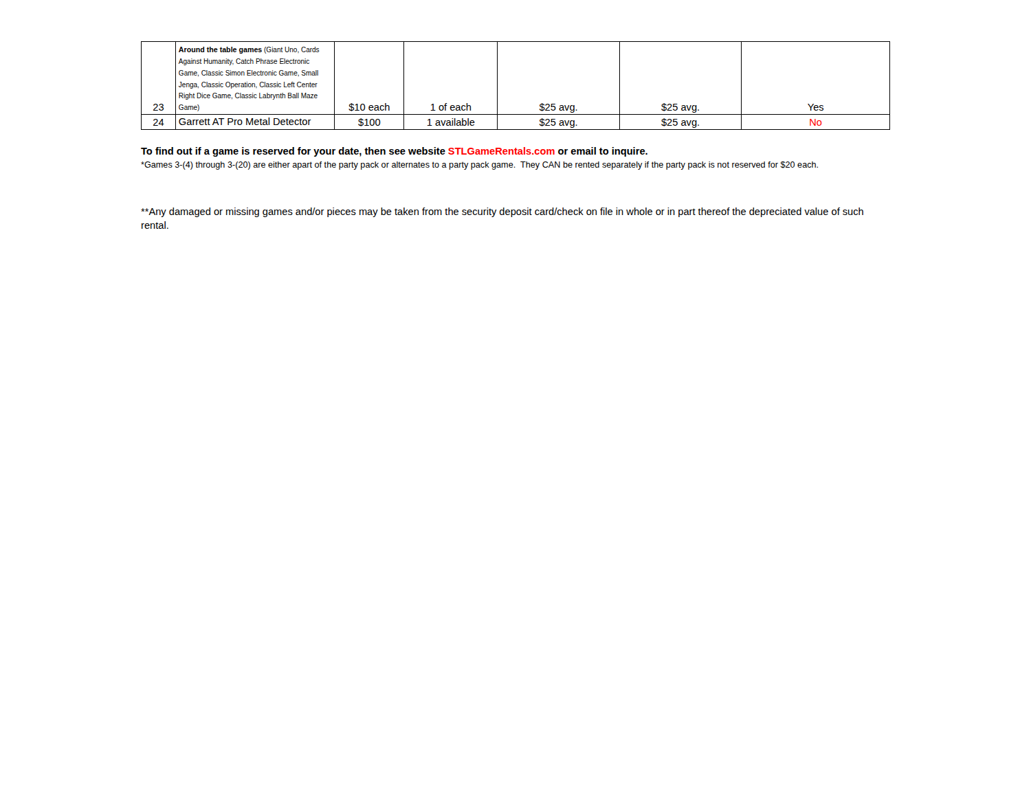| 23 | Around the table games (Giant Uno, Cards Against Humanity, Catch Phrase Electronic Game, Classic Simon Electronic Game, Small Jenga, Classic Operation, Classic Left Center Right Dice Game, Classic Labrynth Ball Maze Game) | $10 each | 1 of each | $25 avg. | $25 avg. | Yes |
| 24 | Garrett AT Pro Metal Detector | $100 | 1 available | $25 avg. | $25 avg. | No |
To find out if a game is reserved for your date, then see website STLGameRentals.com or email to inquire.
*Games 3-(4) through 3-(20) are either apart of the party pack or alternates to a party pack game. They CAN be rented separately if the party pack is not reserved for $20 each.
**Any damaged or missing games and/or pieces may be taken from the security deposit card/check on file in whole or in part thereof the depreciated value of such rental.